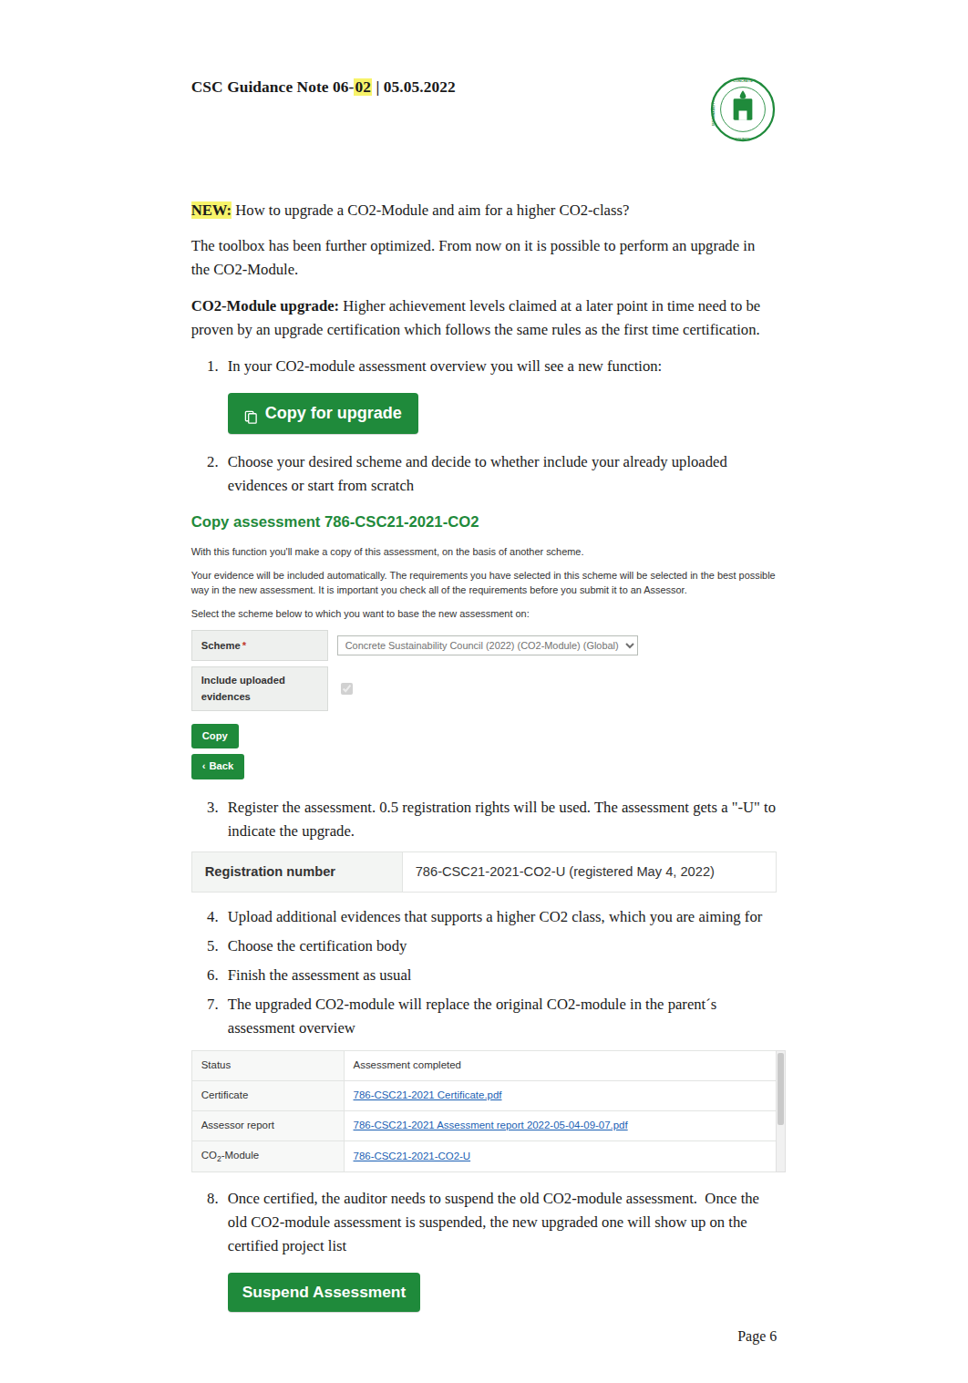CSC Guidance Note 06-02 | 05.05.2022
CONCRETE COUNCIL SUSTAINABILITY
NEW: How to upgrade a CO2-Module and aim for a higher CO2-class?
The toolbox has been further optimized. From now on it is possible to perform an upgrade in the CO2-Module.
CO2-Module upgrade: Higher achievement levels claimed at a later point in time need to be proven by an upgrade certification which follows the same rules as the first time certification.
In your CO2-module assessment overview you will see a new function:
Copy for upgrade
Choose your desired scheme and decide to whether include your already uploaded evidences or start from scratch
Copy assessment 786-CSC21-2021-CO2
With this function you'll make a copy of this assessment, on the basis of another scheme.
Your evidence will be included automatically. The requirements you have selected in this scheme will be selected in the best possible way in the new assessment. It is important you check all of the requirements before you submit it to an Assessor.
Select the scheme below to which you want to base the new assessment on:
Scheme*
Concrete Sustainability Council (2022) (CO2-Module) (Global)
Include uploaded evidences
Copy
‹Back
Register the assessment. 0.5 registration rights will be used. The assessment gets a "-U" to indicate the upgrade.
| Registration number | 786-CSC21-2021-CO2-U (registered May 4, 2022) |
Upload additional evidences that supports a higher CO2 class, which you are aiming for
Choose the certification body
Finish the assessment as usual
The upgraded CO2-module will replace the original CO2-module in the parent´s assessment overview
| Status | Assessment completed |
| Certificate | 786-CSC21-2021 Certificate.pdf |
| Assessor report | 786-CSC21-2021 Assessment report 2022-05-04-09-07.pdf |
| CO 2 -Module | 786-CSC21-2021-CO2-U |
Once certified, the auditor needs to suspend the old CO2-module assessment. Once the old CO2-module assessment is suspended, the new upgraded one will show up on the certified project list
Suspend Assessment
Page 6